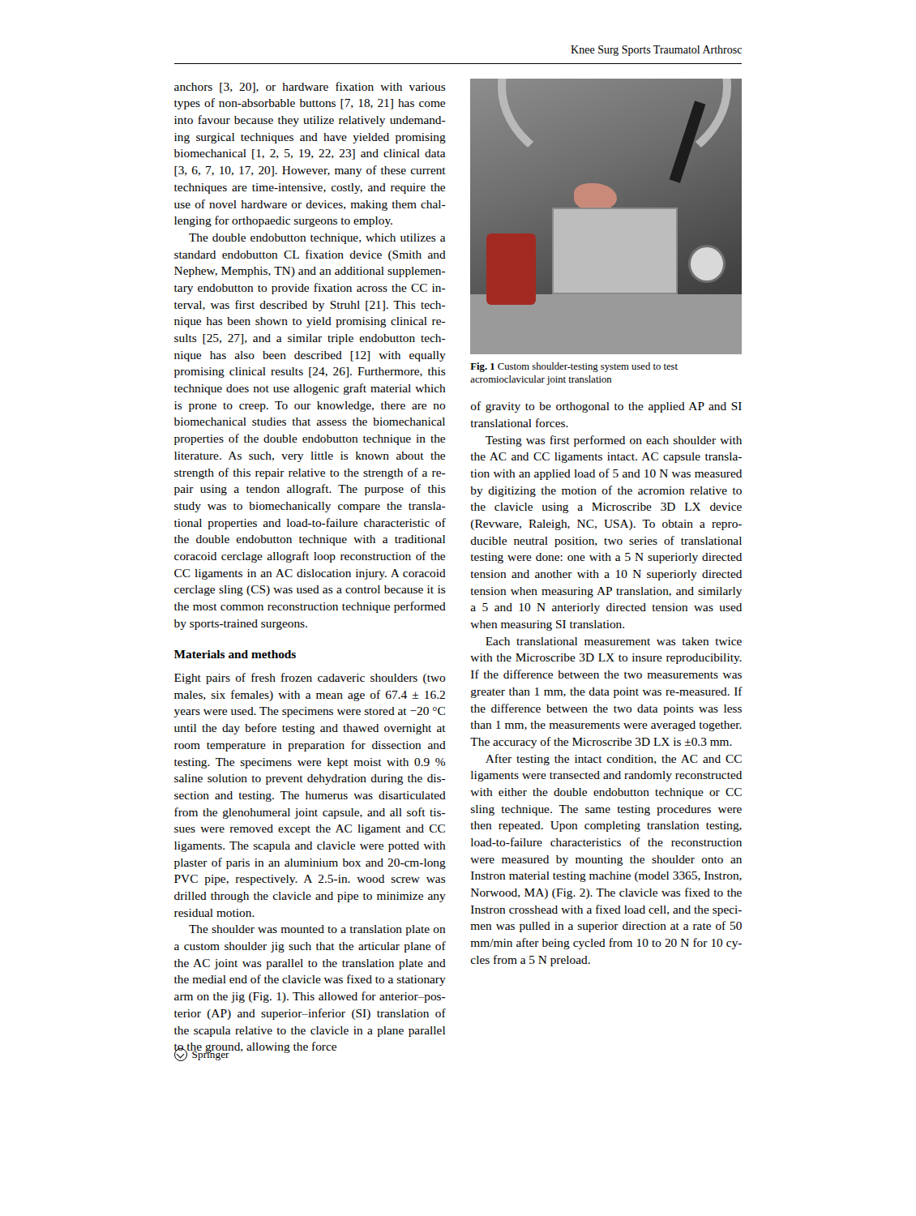Knee Surg Sports Traumatol Arthrosc
anchors [3, 20], or hardware fixation with various types of non-absorbable buttons [7, 18, 21] has come into favour because they utilize relatively undemanding surgical techniques and have yielded promising biomechanical [1, 2, 5, 19, 22, 23] and clinical data [3, 6, 7, 10, 17, 20]. However, many of these current techniques are time-intensive, costly, and require the use of novel hardware or devices, making them challenging for orthopaedic surgeons to employ.
The double endobutton technique, which utilizes a standard endobutton CL fixation device (Smith and Nephew, Memphis, TN) and an additional supplementary endobutton to provide fixation across the CC interval, was first described by Struhl [21]. This technique has been shown to yield promising clinical results [25, 27], and a similar triple endobutton technique has also been described [12] with equally promising clinical results [24, 26]. Furthermore, this technique does not use allogenic graft material which is prone to creep. To our knowledge, there are no biomechanical studies that assess the biomechanical properties of the double endobutton technique in the literature. As such, very little is known about the strength of this repair relative to the strength of a repair using a tendon allograft. The purpose of this study was to biomechanically compare the translational properties and load-to-failure characteristic of the double endobutton technique with a traditional coracoid cerclage allograft loop reconstruction of the CC ligaments in an AC dislocation injury. A coracoid cerclage sling (CS) was used as a control because it is the most common reconstruction technique performed by sports-trained surgeons.
Materials and methods
Eight pairs of fresh frozen cadaveric shoulders (two males, six females) with a mean age of 67.4 ± 16.2 years were used. The specimens were stored at −20 °C until the day before testing and thawed overnight at room temperature in preparation for dissection and testing. The specimens were kept moist with 0.9 % saline solution to prevent dehydration during the dissection and testing. The humerus was disarticulated from the glenohumeral joint capsule, and all soft tissues were removed except the AC ligament and CC ligaments. The scapula and clavicle were potted with plaster of paris in an aluminium box and 20-cm-long PVC pipe, respectively. A 2.5-in. wood screw was drilled through the clavicle and pipe to minimize any residual motion.
The shoulder was mounted to a translation plate on a custom shoulder jig such that the articular plane of the AC joint was parallel to the translation plate and the medial end of the clavicle was fixed to a stationary arm on the jig (Fig. 1). This allowed for anterior–posterior (AP) and superior–inferior (SI) translation of the scapula relative to the clavicle in a plane parallel to the ground, allowing the force
Fig. 1 Custom shoulder-testing system used to test acromioclavicular joint translation
of gravity to be orthogonal to the applied AP and SI translational forces.
Testing was first performed on each shoulder with the AC and CC ligaments intact. AC capsule translation with an applied load of 5 and 10 N was measured by digitizing the motion of the acromion relative to the clavicle using a Microscribe 3D LX device (Revware, Raleigh, NC, USA). To obtain a reproducible neutral position, two series of translational testing were done: one with a 5 N superiorly directed tension and another with a 10 N superiorly directed tension when measuring AP translation, and similarly a 5 and 10 N anteriorly directed tension was used when measuring SI translation.
Each translational measurement was taken twice with the Microscribe 3D LX to insure reproducibility. If the difference between the two measurements was greater than 1 mm, the data point was re-measured. If the difference between the two data points was less than 1 mm, the measurements were averaged together. The accuracy of the Microscribe 3D LX is ±0.3 mm.
After testing the intact condition, the AC and CC ligaments were transected and randomly reconstructed with either the double endobutton technique or CC sling technique. The same testing procedures were then repeated. Upon completing translation testing, load-to-failure characteristics of the reconstruction were measured by mounting the shoulder onto an Instron material testing machine (model 3365, Instron, Norwood, MA) (Fig. 2). The clavicle was fixed to the Instron crosshead with a fixed load cell, and the specimen was pulled in a superior direction at a rate of 50 mm/min after being cycled from 10 to 20 N for 10 cycles from a 5 N preload.
Springer